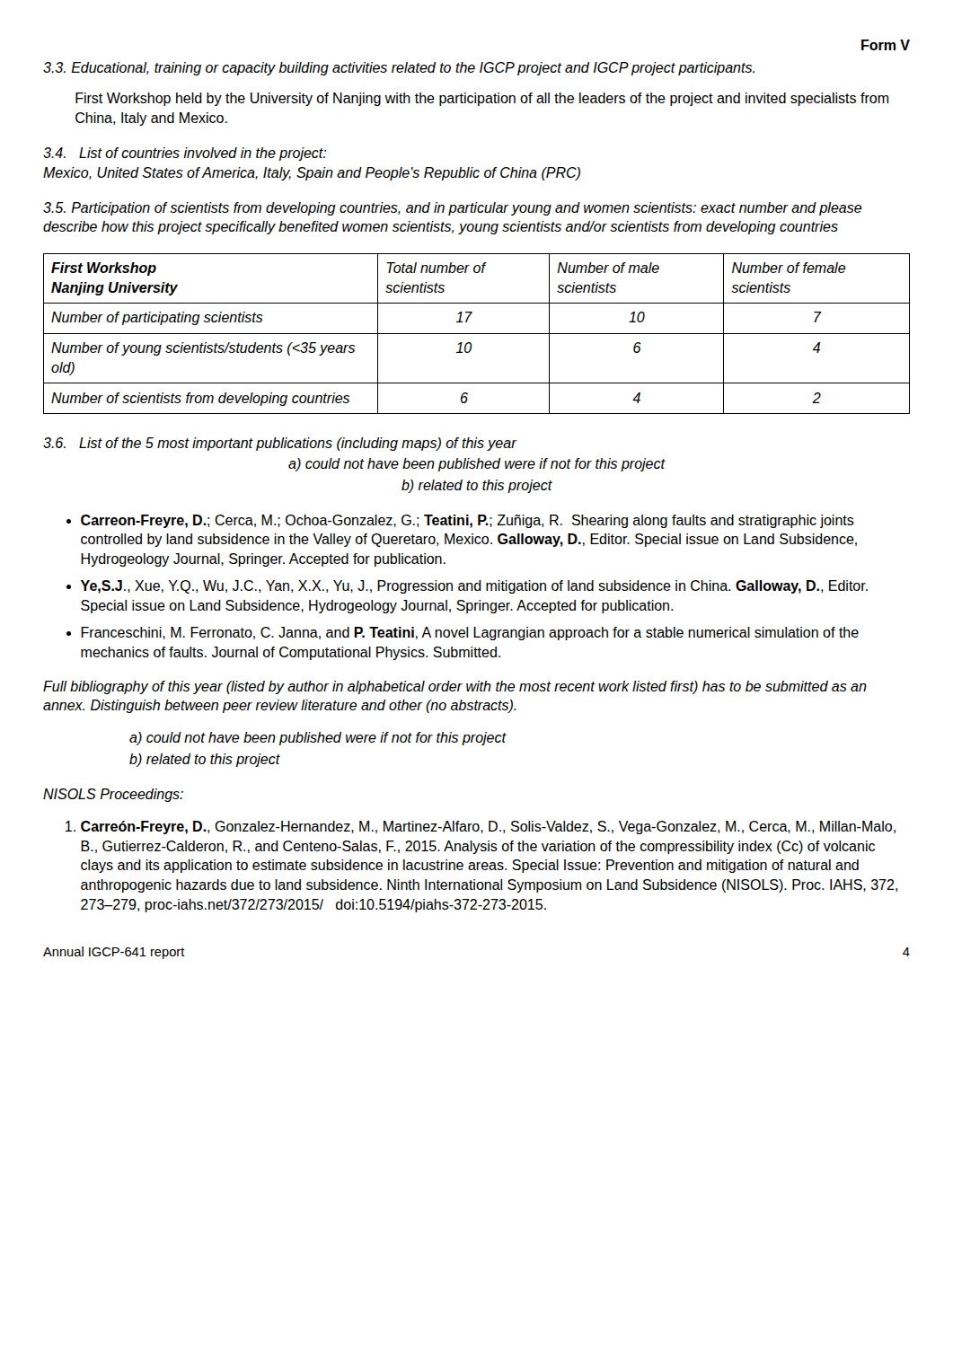Form V
3.3. Educational, training or capacity building activities related to the IGCP project and IGCP project participants.
First Workshop held by the University of Nanjing with the participation of all the leaders of the project and invited specialists from China, Italy and Mexico.
3.4. List of countries involved in the project:
Mexico, United States of America, Italy, Spain and People's Republic of China (PRC)
3.5. Participation of scientists from developing countries, and in particular young and women scientists: exact number and please describe how this project specifically benefited women scientists, young scientists and/or scientists from developing countries
| First Workshop Nanjing University | Total number of scientists | Number of male scientists | Number of female scientists |
| --- | --- | --- | --- |
| Number of participating scientists | 17 | 10 | 7 |
| Number of young scientists/students (<35 years old) | 10 | 6 | 4 |
| Number of scientists from developing countries | 6 | 4 | 2 |
3.6. List of the 5 most important publications (including maps) of this year
a) could not have been published were if not for this project
b) related to this project
Carreon-Freyre, D.; Cerca, M.; Ochoa-Gonzalez, G.; Teatini, P.; Zuñiga, R. Shearing along faults and stratigraphic joints controlled by land subsidence in the Valley of Queretaro, Mexico. Galloway, D., Editor. Special issue on Land Subsidence, Hydrogeology Journal, Springer. Accepted for publication.
Ye,S.J., Xue, Y.Q., Wu, J.C., Yan, X.X., Yu, J., Progression and mitigation of land subsidence in China. Galloway, D., Editor. Special issue on Land Subsidence, Hydrogeology Journal, Springer. Accepted for publication.
Franceschini, M. Ferronato, C. Janna, and P. Teatini, A novel Lagrangian approach for a stable numerical simulation of the mechanics of faults. Journal of Computational Physics. Submitted.
Full bibliography of this year (listed by author in alphabetical order with the most recent work listed first) has to be submitted as an annex. Distinguish between peer review literature and other (no abstracts).
a) could not have been published were if not for this project
b) related to this project
NISOLS Proceedings:
Carreón-Freyre, D., Gonzalez-Hernandez, M., Martinez-Alfaro, D., Solis-Valdez, S., Vega-Gonzalez, M., Cerca, M., Millan-Malo, B., Gutierrez-Calderon, R., and Centeno-Salas, F., 2015. Analysis of the variation of the compressibility index (Cc) of volcanic clays and its application to estimate subsidence in lacustrine areas. Special Issue: Prevention and mitigation of natural and anthropogenic hazards due to land subsidence. Ninth International Symposium on Land Subsidence (NISOLS). Proc. IAHS, 372, 273–279, proc-iahs.net/372/273/2015/ doi:10.5194/piahs-372-273-2015.
Annual IGCP-641 report 4